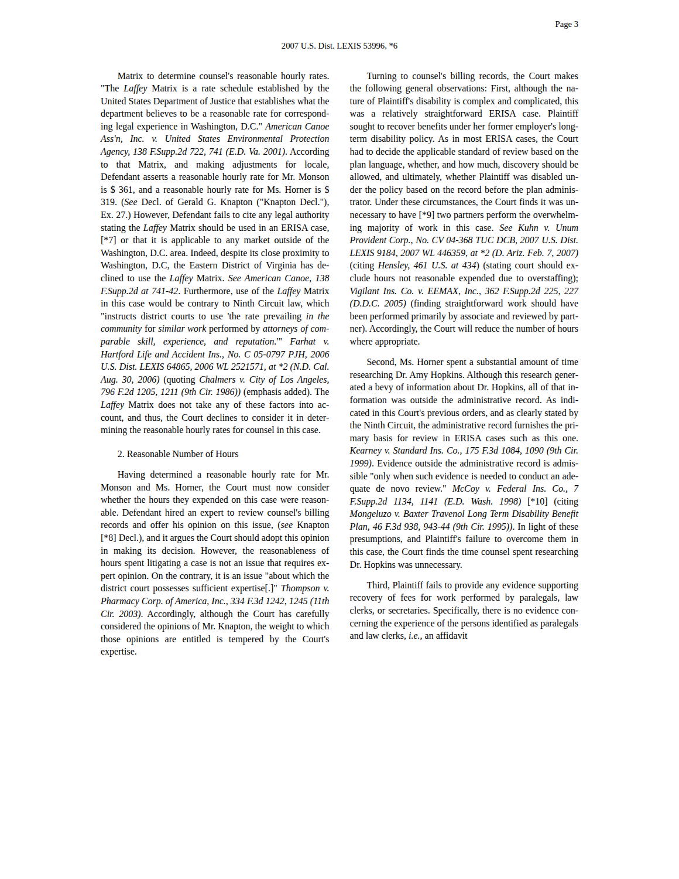Page 3
2007 U.S. Dist. LEXIS 53996, *6
Matrix to determine counsel's reasonable hourly rates. "The Laffey Matrix is a rate schedule established by the United States Department of Justice that establishes what the department believes to be a reasonable rate for corresponding legal experience in Washington, D.C." American Canoe Ass'n, Inc. v. United States Environmental Protection Agency, 138 F.Supp.2d 722, 741 (E.D. Va. 2001). According to that Matrix, and making adjustments for locale, Defendant asserts a reasonable hourly rate for Mr. Monson is $ 361, and a reasonable hourly rate for Ms. Horner is $ 319. (See Decl. of Gerald G. Knapton ("Knapton Decl."), Ex. 27.) However, Defendant fails to cite any legal authority stating the Laffey Matrix should be used in an ERISA case, [*7] or that it is applicable to any market outside of the Washington, D.C. area. Indeed, despite its close proximity to Washington, D.C, the Eastern District of Virginia has declined to use the Laffey Matrix. See American Canoe, 138 F.Supp.2d at 741-42. Furthermore, use of the Laffey Matrix in this case would be contrary to Ninth Circuit law, which "instructs district courts to use 'the rate prevailing in the community for similar work performed by attorneys of comparable skill, experience, and reputation.'" Farhat v. Hartford Life and Accident Ins., No. C 05-0797 PJH, 2006 U.S. Dist. LEXIS 64865, 2006 WL 2521571, at *2 (N.D. Cal. Aug. 30, 2006) (quoting Chalmers v. City of Los Angeles, 796 F.2d 1205, 1211 (9th Cir. 1986)) (emphasis added). The Laffey Matrix does not take any of these factors into account, and thus, the Court declines to consider it in determining the reasonable hourly rates for counsel in this case.
2. Reasonable Number of Hours
Having determined a reasonable hourly rate for Mr. Monson and Ms. Horner, the Court must now consider whether the hours they expended on this case were reasonable. Defendant hired an expert to review counsel's billing records and offer his opinion on this issue, (see Knapton [*8] Decl.), and it argues the Court should adopt this opinion in making its decision. However, the reasonableness of hours spent litigating a case is not an issue that requires expert opinion. On the contrary, it is an issue "about which the district court possesses sufficient expertise[.]" Thompson v. Pharmacy Corp. of America, Inc., 334 F.3d 1242, 1245 (11th Cir. 2003). Accordingly, although the Court has carefully considered the opinions of Mr. Knapton, the weight to which those opinions are entitled is tempered by the Court's expertise.
Turning to counsel's billing records, the Court makes the following general observations: First, although the nature of Plaintiff's disability is complex and complicated, this was a relatively straightforward ERISA case. Plaintiff sought to recover benefits under her former employer's long-term disability policy. As in most ERISA cases, the Court had to decide the applicable standard of review based on the plan language, whether, and how much, discovery should be allowed, and ultimately, whether Plaintiff was disabled under the policy based on the record before the plan administrator. Under these circumstances, the Court finds it was unnecessary to have [*9] two partners perform the overwhelming majority of work in this case. See Kuhn v. Unum Provident Corp., No. CV 04-368 TUC DCB, 2007 U.S. Dist. LEXIS 9184, 2007 WL 446359, at *2 (D. Ariz. Feb. 7, 2007) (citing Hensley, 461 U.S. at 434) (stating court should exclude hours not reasonable expended due to overstaffing); Vigilant Ins. Co. v. EEMAX, Inc., 362 F.Supp.2d 225, 227 (D.D.C. 2005) (finding straightforward work should have been performed primarily by associate and reviewed by partner). Accordingly, the Court will reduce the number of hours where appropriate.
Second, Ms. Horner spent a substantial amount of time researching Dr. Amy Hopkins. Although this research generated a bevy of information about Dr. Hopkins, all of that information was outside the administrative record. As indicated in this Court's previous orders, and as clearly stated by the Ninth Circuit, the administrative record furnishes the primary basis for review in ERISA cases such as this one. Kearney v. Standard Ins. Co., 175 F.3d 1084, 1090 (9th Cir. 1999). Evidence outside the administrative record is admissible "only when such evidence is needed to conduct an adequate de novo review." McCoy v. Federal Ins. Co., 7 F.Supp.2d 1134, 1141 (E.D. Wash. 1998) [*10] (citing Mongeluzo v. Baxter Travenol Long Term Disability Benefit Plan, 46 F.3d 938, 943-44 (9th Cir. 1995)). In light of these presumptions, and Plaintiff's failure to overcome them in this case, the Court finds the time counsel spent researching Dr. Hopkins was unnecessary.
Third, Plaintiff fails to provide any evidence supporting recovery of fees for work performed by paralegals, law clerks, or secretaries. Specifically, there is no evidence concerning the experience of the persons identified as paralegals and law clerks, i.e., an affidavit